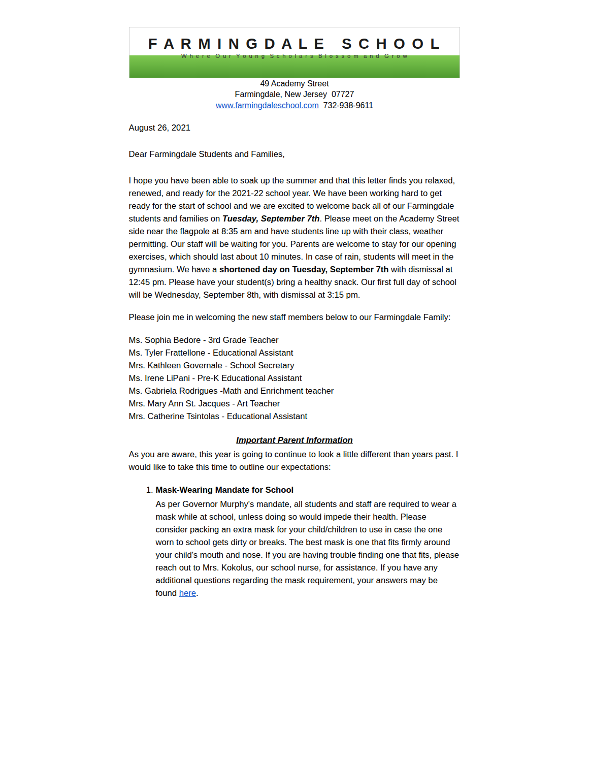F A R M I N G D A L E S C H O O L
W h e r e O u r Y o u n g S c h o l a r s B l o s s o m a n d G r o w
49 Academy Street
Farmingdale, New Jersey 07727
www.farmingdaleschool.com 732-938-9611
August 26, 2021
Dear Farmingdale Students and Families,
I hope you have been able to soak up the summer and that this letter finds you relaxed, renewed, and ready for the 2021-22 school year. We have been working hard to get ready for the start of school and we are excited to welcome back all of our Farmingdale students and families on Tuesday, September 7th. Please meet on the Academy Street side near the flagpole at 8:35 am and have students line up with their class, weather permitting. Our staff will be waiting for you. Parents are welcome to stay for our opening exercises, which should last about 10 minutes. In case of rain, students will meet in the gymnasium. We have a shortened day on Tuesday, September 7th with dismissal at 12:45 pm. Please have your student(s) bring a healthy snack. Our first full day of school will be Wednesday, September 8th, with dismissal at 3:15 pm.
Please join me in welcoming the new staff members below to our Farmingdale Family:
Ms. Sophia Bedore - 3rd Grade Teacher
Ms. Tyler Frattellone - Educational Assistant
Mrs. Kathleen Governale - School Secretary
Ms. Irene LiPani - Pre-K Educational Assistant
Ms. Gabriela Rodrigues -Math and Enrichment teacher
Mrs. Mary Ann St. Jacques - Art Teacher
Mrs. Catherine Tsintolas - Educational Assistant
Important Parent Information
As you are aware, this year is going to continue to look a little different than years past. I would like to take this time to outline our expectations:
Mask-Wearing Mandate for School
As per Governor Murphy's mandate, all students and staff are required to wear a mask while at school, unless doing so would impede their health. Please consider packing an extra mask for your child/children to use in case the one worn to school gets dirty or breaks. The best mask is one that fits firmly around your child's mouth and nose. If you are having trouble finding one that fits, please reach out to Mrs. Kokolus, our school nurse, for assistance. If you have any additional questions regarding the mask requirement, your answers may be found here.